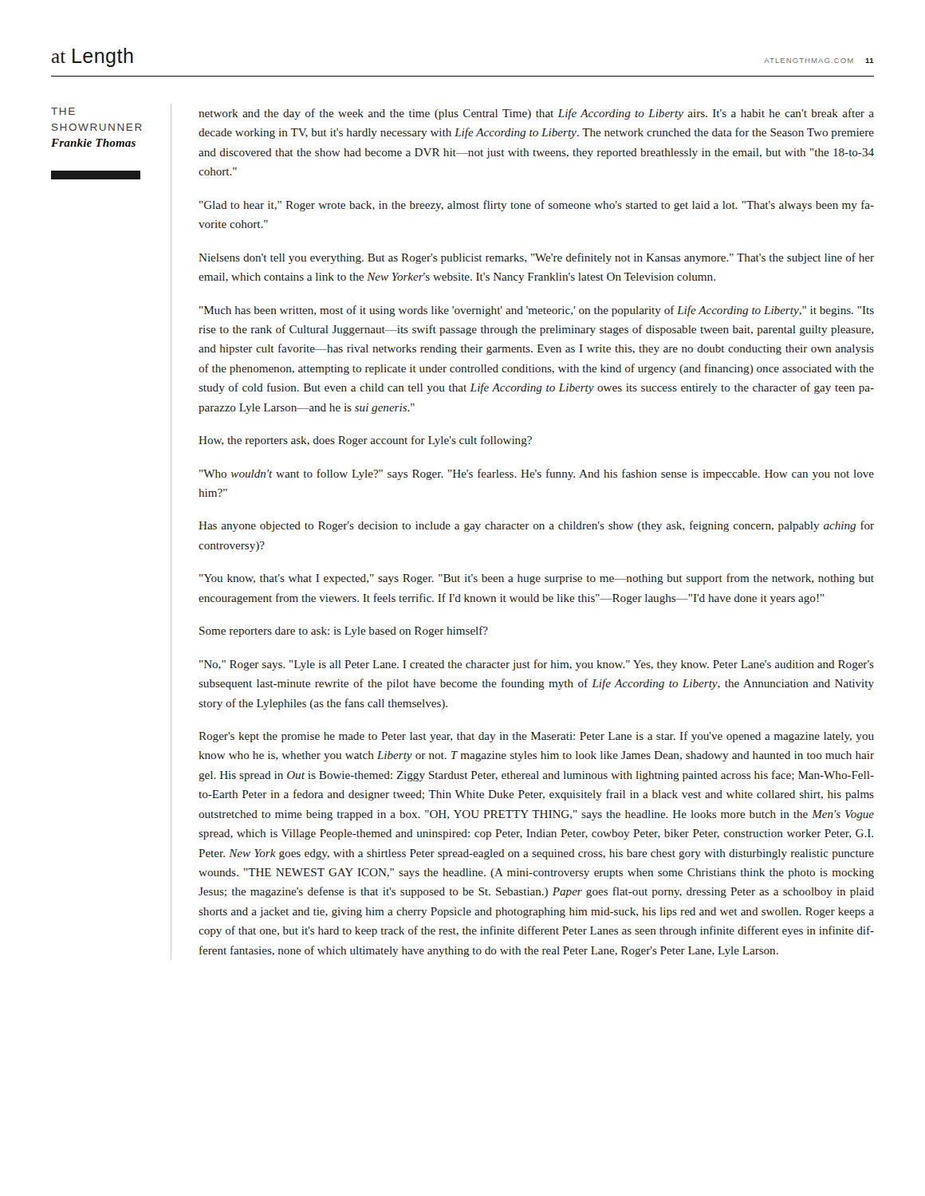at Length
atlengthmag.com 11
THE
SHOWRUNNER
Frankie Thomas
network and the day of the week and the time (plus Central Time) that Life According to Liberty airs. It's a habit he can't break after a decade working in TV, but it's hardly necessary with Life According to Liberty. The network crunched the data for the Season Two premiere and discovered that the show had become a DVR hit—not just with tweens, they reported breathlessly in the email, but with "the 18-to-34 cohort."
"Glad to hear it," Roger wrote back, in the breezy, almost flirty tone of someone who's started to get laid a lot. "That's always been my favorite cohort."
Nielsens don't tell you everything. But as Roger's publicist remarks, "We're definitely not in Kansas anymore." That's the subject line of her email, which contains a link to the New Yorker's website. It's Nancy Franklin's latest On Television column.
"Much has been written, most of it using words like 'overnight' and 'meteoric,' on the popularity of Life According to Liberty," it begins. "Its rise to the rank of Cultural Juggernaut—its swift passage through the preliminary stages of disposable tween bait, parental guilty pleasure, and hipster cult favorite—has rival networks rending their garments. Even as I write this, they are no doubt conducting their own analysis of the phenomenon, attempting to replicate it under controlled conditions, with the kind of urgency (and financing) once associated with the study of cold fusion. But even a child can tell you that Life According to Liberty owes its success entirely to the character of gay teen paparazzo Lyle Larson—and he is sui generis."
How, the reporters ask, does Roger account for Lyle's cult following?
"Who wouldn't want to follow Lyle?" says Roger. "He's fearless. He's funny. And his fashion sense is impeccable. How can you not love him?"
Has anyone objected to Roger's decision to include a gay character on a children's show (they ask, feigning concern, palpably aching for controversy)?
"You know, that's what I expected," says Roger. "But it's been a huge surprise to me—nothing but support from the network, nothing but encouragement from the viewers. It feels terrific. If I'd known it would be like this"—Roger laughs—"I'd have done it years ago!"
Some reporters dare to ask: is Lyle based on Roger himself?
"No," Roger says. "Lyle is all Peter Lane. I created the character just for him, you know." Yes, they know. Peter Lane's audition and Roger's subsequent last-minute rewrite of the pilot have become the founding myth of Life According to Liberty, the Annunciation and Nativity story of the Lylephiles (as the fans call themselves).
Roger's kept the promise he made to Peter last year, that day in the Maserati: Peter Lane is a star. If you've opened a magazine lately, you know who he is, whether you watch Liberty or not. T magazine styles him to look like James Dean, shadowy and haunted in too much hair gel. His spread in Out is Bowie-themed: Ziggy Stardust Peter, ethereal and luminous with lightning painted across his face; Man-Who-Fell-to-Earth Peter in a fedora and designer tweed; Thin White Duke Peter, exquisitely frail in a black vest and white collared shirt, his palms outstretched to mime being trapped in a box. "OH, YOU PRETTY THING," says the headline. He looks more butch in the Men's Vogue spread, which is Village People-themed and uninspired: cop Peter, Indian Peter, cowboy Peter, biker Peter, construction worker Peter, G.I. Peter. New York goes edgy, with a shirtless Peter spread-eagled on a sequined cross, his bare chest gory with disturbingly realistic puncture wounds. "THE NEWEST GAY ICON," says the headline. (A mini-controversy erupts when some Christians think the photo is mocking Jesus; the magazine's defense is that it's supposed to be St. Sebastian.) Paper goes flat-out porny, dressing Peter as a schoolboy in plaid shorts and a jacket and tie, giving him a cherry Popsicle and photographing him mid-suck, his lips red and wet and swollen. Roger keeps a copy of that one, but it's hard to keep track of the rest, the infinite different Peter Lanes as seen through infinite different eyes in infinite different fantasies, none of which ultimately have anything to do with the real Peter Lane, Roger's Peter Lane, Lyle Larson.